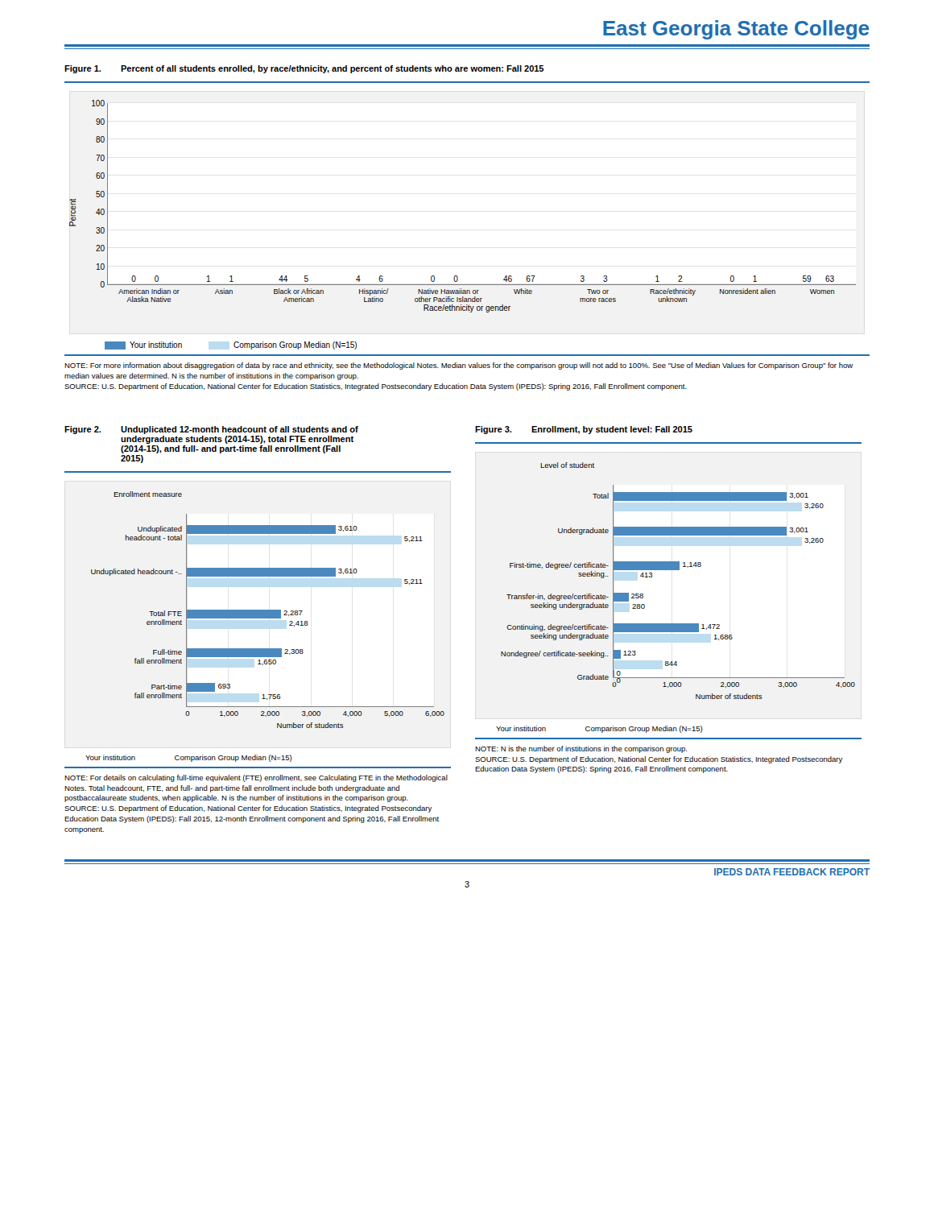East Georgia State College
Figure 1. Percent of all students enrolled, by race/ethnicity, and percent of students who are women: Fall 2015
Percent
0
10
20
30
40
50
60
70
80
90
100
0
0
American Indian or
Alaska Native
1
1
Asian
44
5
Black or African
American
4
6
Hispanic/
Latino
0
0
Native Hawaiian or
other Pacific Islander
46
67
White
3
3
Two or
more races
1
2
Race/ethnicity
unknown
0
1
Nonresident alien
59
63
Women
Race/ethnicity or gender
Your institution Comparison Group Median (N=15)
NOTE: For more information about disaggregation of data by race and ethnicity, see the Methodological Notes. Median values for the comparison group will not add to 100%. See "Use of Median Values for Comparison Group" for how median values are determined. N is the number of institutions in the comparison group.
SOURCE: U.S. Department of Education, National Center for Education Statistics, Integrated Postsecondary Education Data System (IPEDS): Spring 2016, Fall Enrollment component.
Figure 2. Unduplicated 12-month headcount of all students and of undergraduate students (2014-15), total FTE enrollment (2014-15), and full- and part-time fall enrollment (Fall 2015)
Enrollment measure
0
1,000
2,000
3,000
4,000
5,000
6,000
Unduplicated
headcount - total
3,610
5,211
Unduplicated headcount -..
3,610
5,211
Total FTE
enrollment
2,287
2,418
Full-time
fall enrollment
2,308
1,650
Part-time
fall enrollment
693
1,756
Number of students
Your institution Comparison Group Median (N=15)
NOTE: For details on calculating full-time equivalent (FTE) enrollment, see Calculating FTE in the Methodological Notes. Total headcount, FTE, and full- and part-time fall enrollment include both undergraduate and postbaccalaureate students, when applicable. N is the number of institutions in the comparison group.
SOURCE: U.S. Department of Education, National Center for Education Statistics, Integrated Postsecondary Education Data System (IPEDS): Fall 2015, 12-month Enrollment component and Spring 2016, Fall Enrollment component.
Figure 3. Enrollment, by student level: Fall 2015
Level of student
0
1,000
2,000
3,000
4,000
Total
3,001
3,260
Undergraduate
3,001
3,260
First-time, degree/ certificate-seeking..
1,148
413
Transfer-in, degree/certificate-
seeking undergraduate
258
280
Continuing, degree/certificate-
seeking undergraduate
1,472
1,686
Nondegree/ certificate-seeking..
123
844
Graduate
0
0
Number of students
Your institution Comparison Group Median (N=15)
NOTE: N is the number of institutions in the comparison group.
SOURCE: U.S. Department of Education, National Center for Education Statistics, Integrated Postsecondary Education Data System (IPEDS): Spring 2016, Fall Enrollment component.
IPEDS DATA FEEDBACK REPORT
3